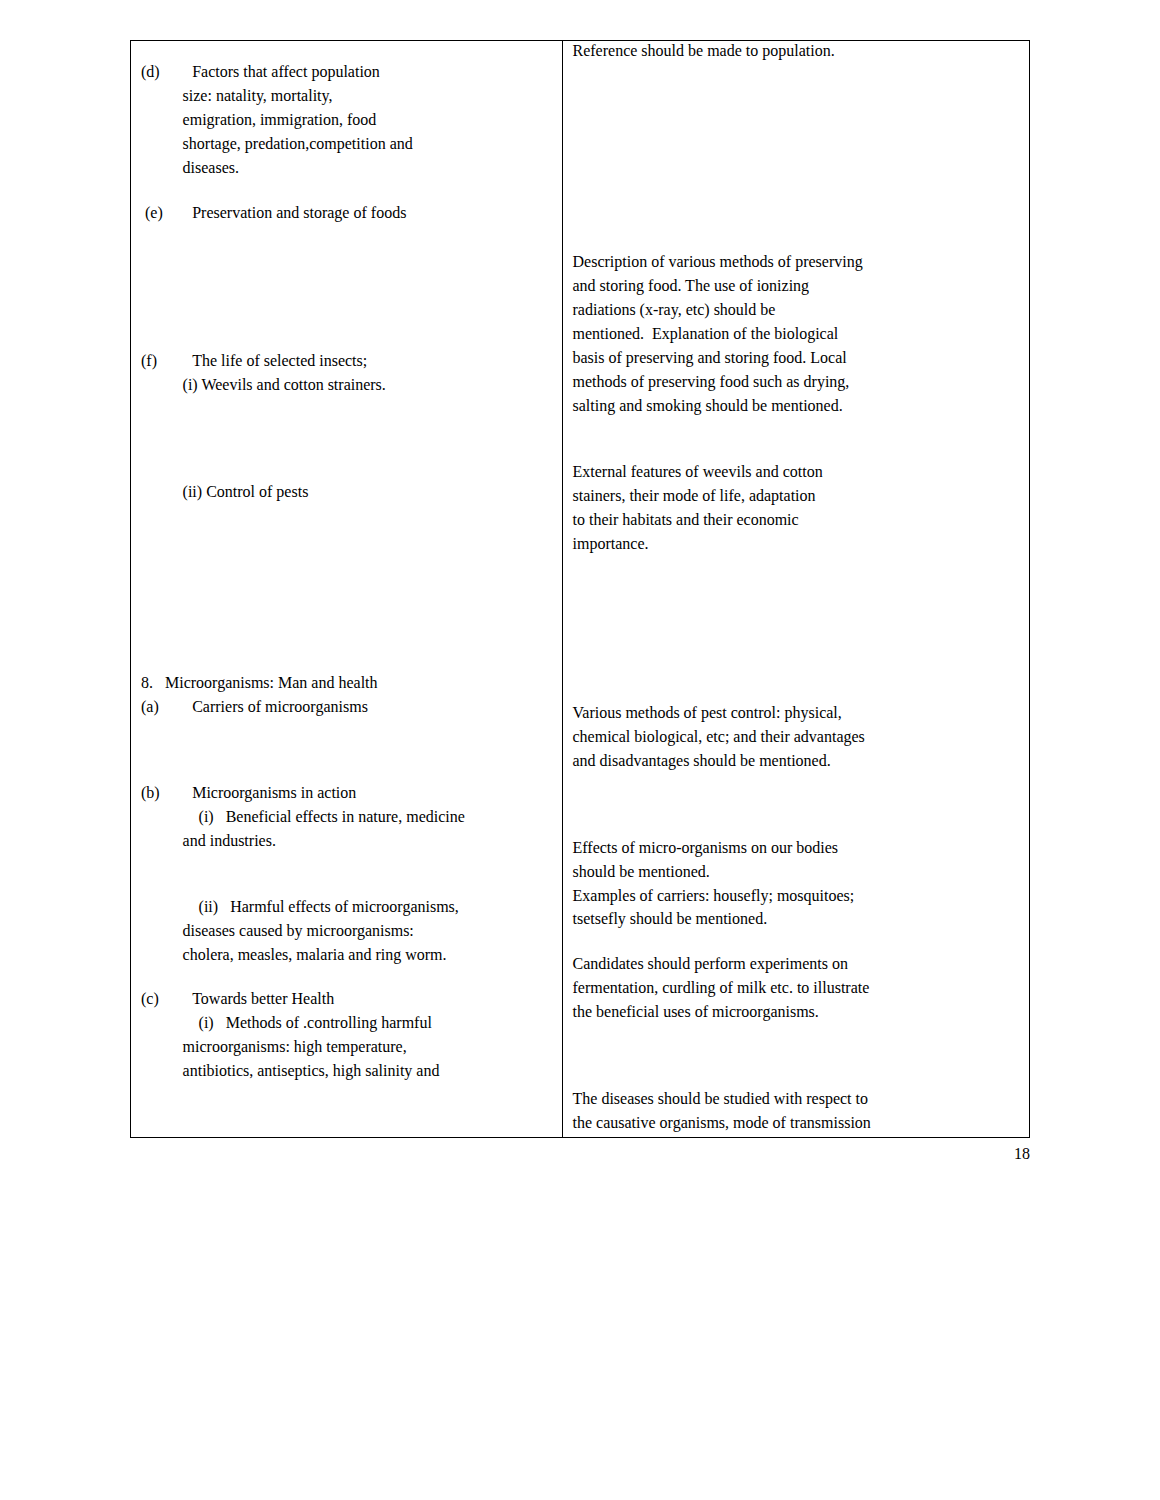| (d) Factors that affect population size: natality, mortality, emigration, immigration, food shortage, predation,competition and diseases. (e) Preservation and storage of foods (f) The life of selected insects; (i) Weevils and cotton strainers. (ii) Control of pests 8. Microorganisms: Man and health (a) Carriers of microorganisms (b) Microorganisms in action (i) Beneficial effects in nature, medicine and industries. (ii) Harmful effects of microorganisms, diseases caused by microorganisms: cholera, measles, malaria and ring worm. (c) Towards better Health (i) Methods of .controlling harmful microorganisms: high temperature, antibiotics, antiseptics, high salinity and | Reference should be made to population. Description of various methods of preserving and storing food. The use of ionizing radiations (x-ray, etc) should be mentioned. Explanation of the biological basis of preserving and storing food. Local methods of preserving food such as drying, salting and smoking should be mentioned. External features of weevils and cotton stainers, their mode of life, adaptation to their habitats and their economic importance. Various methods of pest control: physical, chemical biological, etc; and their advantages and disadvantages should be mentioned. Effects of micro-organisms on our bodies should be mentioned. Examples of carriers: housefly; mosquitoes; tsetsefly should be mentioned. Candidates should perform experiments on fermentation, curdling of milk etc. to illustrate the beneficial uses of microorganisms. The diseases should be studied with respect to the causative organisms, mode of transmission |
18